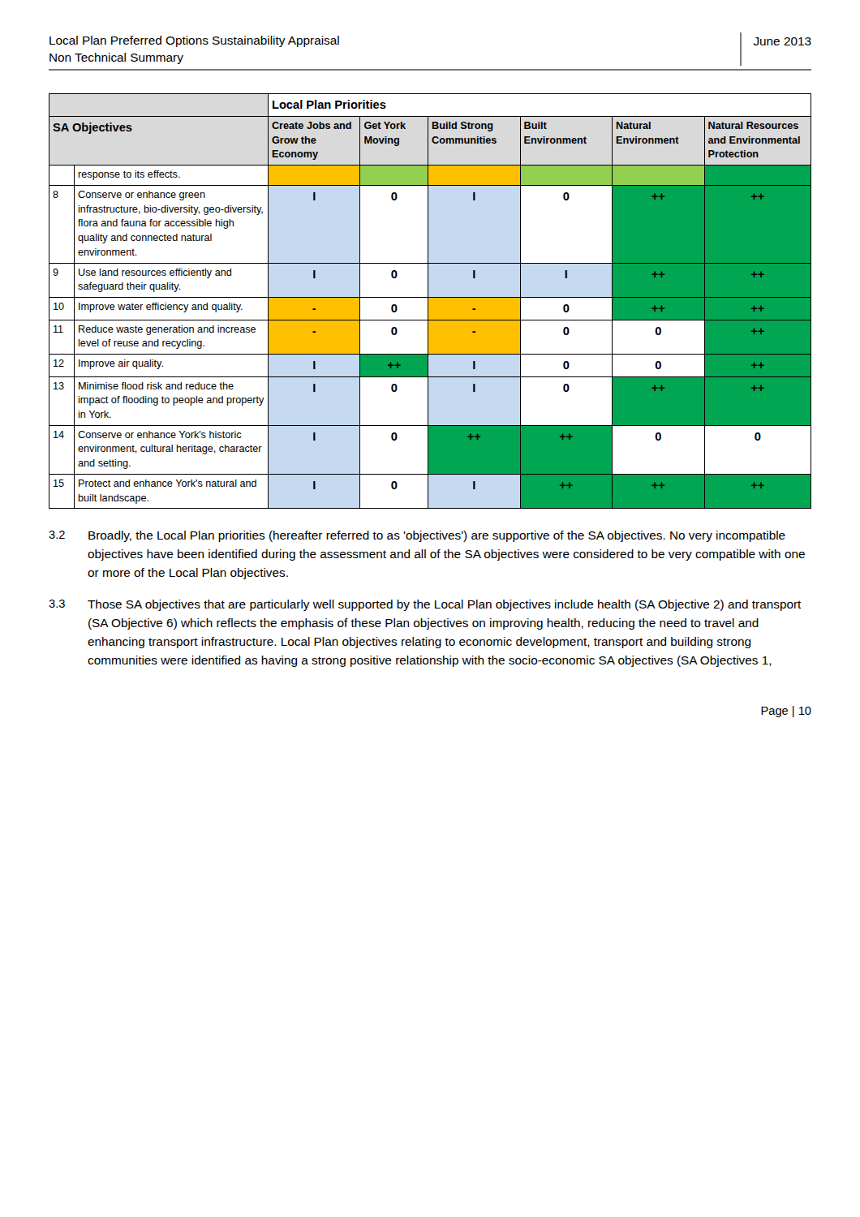Local Plan Preferred Options Sustainability Appraisal
Non Technical Summary
June 2013
| | Local Plan Priorities |
| --- | --- |
| SA Objectives | Create Jobs and Grow the Economy | Get York Moving | Build Strong Communities | Built Environment | Natural Environment | Natural Resources and Environmental Protection |
| | response to its effects. | | | | | | |
| 8 | Conserve or enhance green infrastructure, bio-diversity, geo-diversity, flora and fauna for accessible high quality and connected natural environment. | I | 0 | I | 0 | ++ | ++ |
| 9 | Use land resources efficiently and safeguard their quality. | I | 0 | I | I | ++ | ++ |
| 10 | Improve water efficiency and quality. | - | 0 | - | 0 | ++ | ++ |
| 11 | Reduce waste generation and increase level of reuse and recycling. | - | 0 | - | 0 | 0 | ++ |
| 12 | Improve air quality. | I | ++ | I | 0 | 0 | ++ |
| 13 | Minimise flood risk and reduce the impact of flooding to people and property in York. | I | 0 | I | 0 | ++ | ++ |
| 14 | Conserve or enhance York's historic environment, cultural heritage, character and setting. | I | 0 | ++ | ++ | 0 | 0 |
| 15 | Protect and enhance York's natural and built landscape. | I | 0 | I | ++ | ++ | ++ |
3.2 Broadly, the Local Plan priorities (hereafter referred to as 'objectives') are supportive of the SA objectives. No very incompatible objectives have been identified during the assessment and all of the SA objectives were considered to be very compatible with one or more of the Local Plan objectives.
3.3 Those SA objectives that are particularly well supported by the Local Plan objectives include health (SA Objective 2) and transport (SA Objective 6) which reflects the emphasis of these Plan objectives on improving health, reducing the need to travel and enhancing transport infrastructure. Local Plan objectives relating to economic development, transport and building strong communities were identified as having a strong positive relationship with the socio-economic SA objectives (SA Objectives 1,
Page | 10